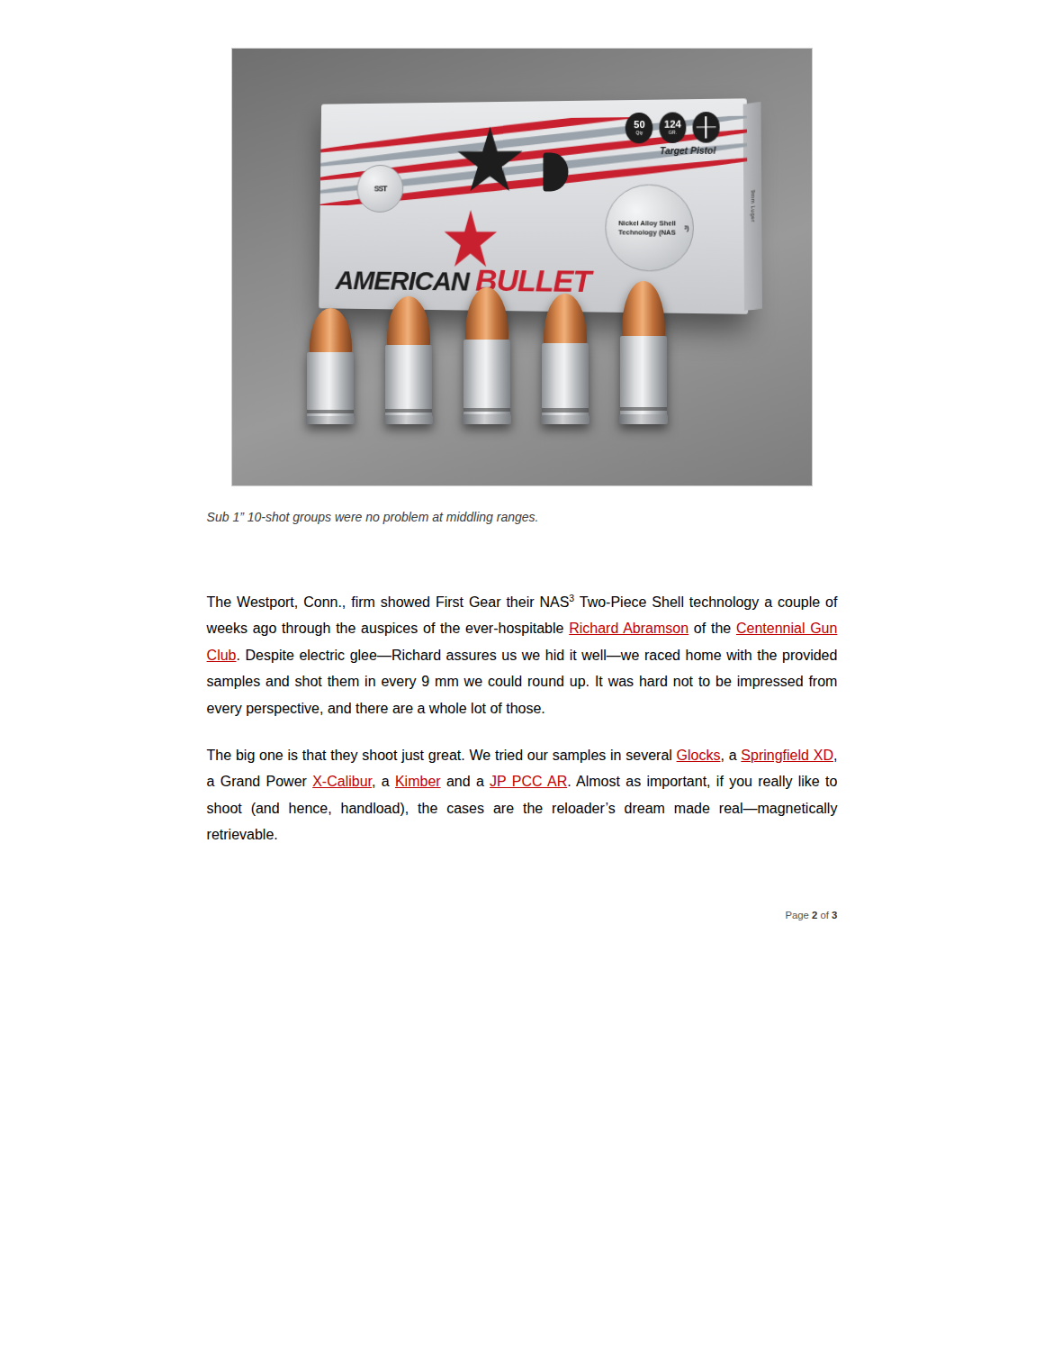9mm Luger
SST
50Qty
124GR.
Target Pistol
Nickel Alloy Shell Technology (NAS3)
AMERICAN BULLET
Sub 1” 10-shot groups were no problem at middling ranges.
The Westport, Conn., firm showed First Gear their NAS3 Two-Piece Shell technology a couple of weeks ago through the auspices of the ever-hospitable Richard Abramson of the Centennial Gun Club. Despite electric glee—Richard assures us we hid it well—we raced home with the provided samples and shot them in every 9 mm we could round up. It was hard not to be impressed from every perspective, and there are a whole lot of those.
The big one is that they shoot just great. We tried our samples in several Glocks, a Springfield XD, a Grand Power X-Calibur, a Kimber and a JP PCC AR. Almost as important, if you really like to shoot (and hence, handload), the cases are the reloader’s dream made real—magnetically retrievable.
Page 2 of 3